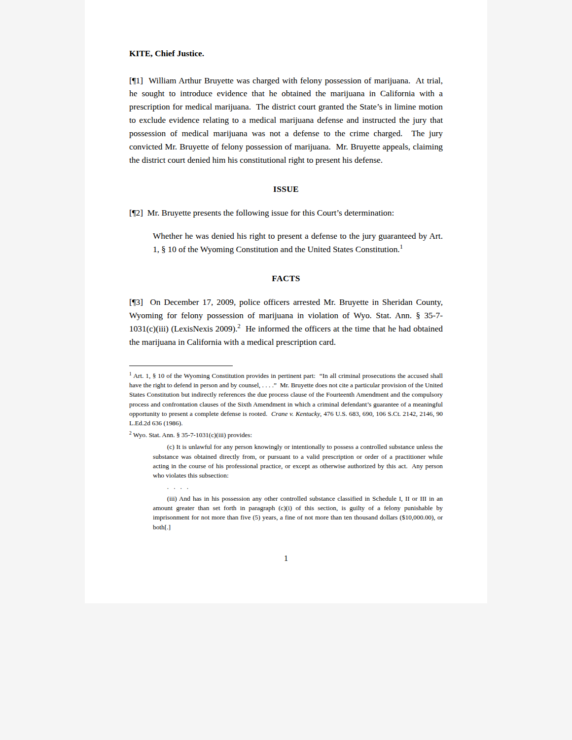KITE, Chief Justice.
[¶1] William Arthur Bruyette was charged with felony possession of marijuana. At trial, he sought to introduce evidence that he obtained the marijuana in California with a prescription for medical marijuana. The district court granted the State’s in limine motion to exclude evidence relating to a medical marijuana defense and instructed the jury that possession of medical marijuana was not a defense to the crime charged. The jury convicted Mr. Bruyette of felony possession of marijuana. Mr. Bruyette appeals, claiming the district court denied him his constitutional right to present his defense.
ISSUE
[¶2] Mr. Bruyette presents the following issue for this Court’s determination:
Whether he was denied his right to present a defense to the jury guaranteed by Art. 1, § 10 of the Wyoming Constitution and the United States Constitution.1
FACTS
[¶3] On December 17, 2009, police officers arrested Mr. Bruyette in Sheridan County, Wyoming for felony possession of marijuana in violation of Wyo. Stat. Ann. § 35-7-1031(c)(iii) (LexisNexis 2009).2 He informed the officers at the time that he had obtained the marijuana in California with a medical prescription card.
1 Art. 1, § 10 of the Wyoming Constitution provides in pertinent part: “In all criminal prosecutions the accused shall have the right to defend in person and by counsel, . . . .” Mr. Bruyette does not cite a particular provision of the United States Constitution but indirectly references the due process clause of the Fourteenth Amendment and the compulsory process and confrontation clauses of the Sixth Amendment in which a criminal defendant’s guarantee of a meaningful opportunity to present a complete defense is rooted. Crane v. Kentucky, 476 U.S. 683, 690, 106 S.Ct. 2142, 2146, 90 L.Ed.2d 636 (1986).
2 Wyo. Stat. Ann. § 35-7-1031(c)(iii) provides:
(c) It is unlawful for any person knowingly or intentionally to possess a controlled substance unless the substance was obtained directly from, or pursuant to a valid prescription or order of a practitioner while acting in the course of his professional practice, or except as otherwise authorized by this act. Any person who violates this subsection:
. . . .
(iii) And has in his possession any other controlled substance classified in Schedule I, II or III in an amount greater than set forth in paragraph (c)(i) of this section, is guilty of a felony punishable by imprisonment for not more than five (5) years, a fine of not more than ten thousand dollars ($10,000.00), or both[.]
1